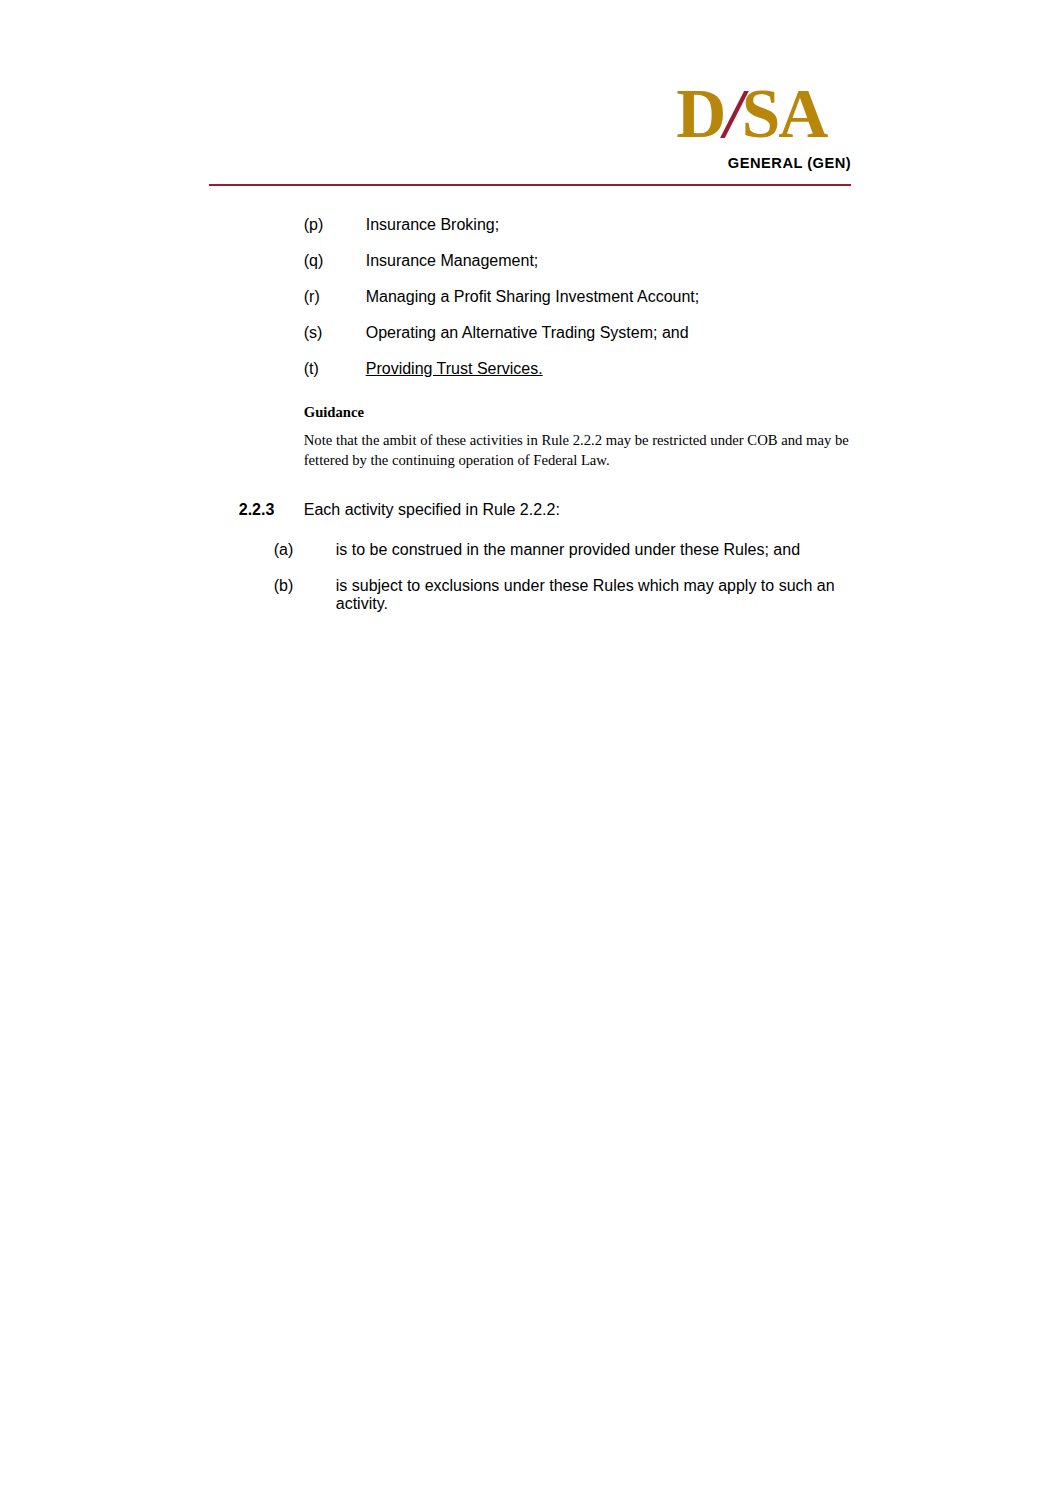D/SA
GENERAL (GEN)
(p)
Insurance Broking;
(q)
Insurance Management;
(r)
Managing a Profit Sharing Investment Account;
(s)
Operating an Alternative Trading System; and
(t)
Providing Trust Services.
Guidance
Note that the ambit of these activities in Rule 2.2.2 may be restricted under COB and may be fettered by the continuing operation of Federal Law.
2.2.3
Each activity specified in Rule 2.2.2:
(a)
is to be construed in the manner provided under these Rules; and
(b)
is subject to exclusions under these Rules which may apply to such an activity.